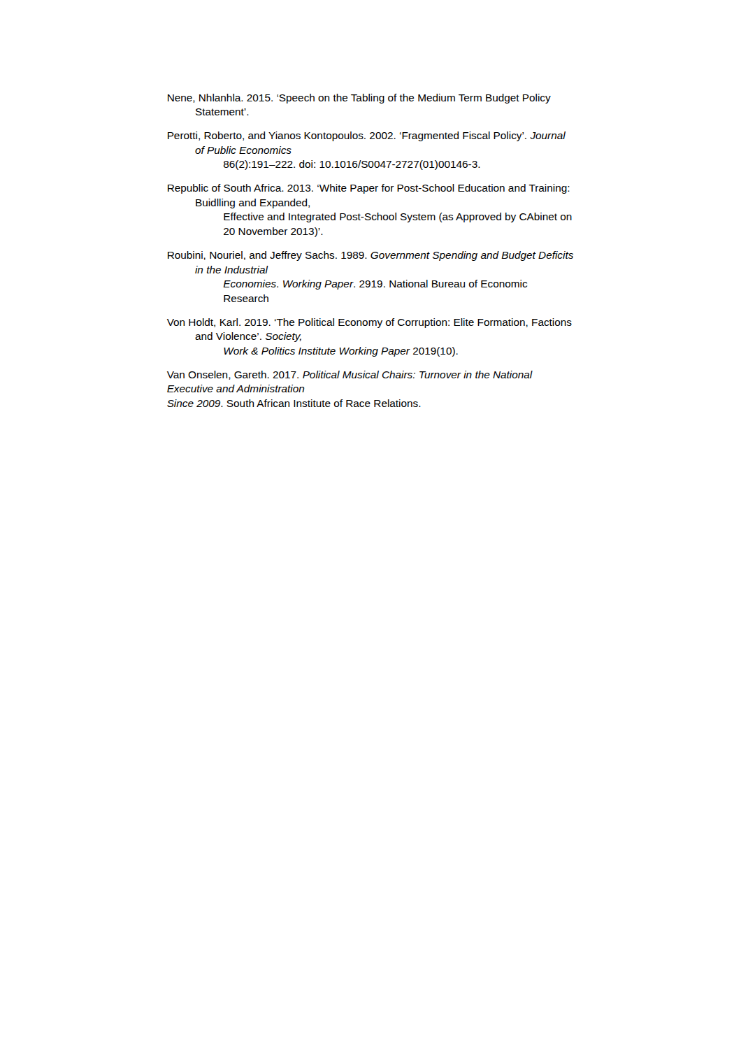Nene, Nhlanhla. 2015. ‘Speech on the Tabling of the Medium Term Budget Policy Statement’.
Perotti, Roberto, and Yianos Kontopoulos. 2002. ‘Fragmented Fiscal Policy’. Journal of Public Economics 86(2):191–222. doi: 10.1016/S0047-2727(01)00146-3.
Republic of South Africa. 2013. ‘White Paper for Post-School Education and Training: Buidlling and Expanded,Effective and Integrated Post-School System (as Approved by CAbinet on 20 November 2013)’.
Roubini, Nouriel, and Jeffrey Sachs. 1989. Government Spending and Budget Deficits in the Industrial Economies. Working Paper. 2919. National Bureau of Economic Research
Von Holdt, Karl. 2019. ‘The Political Economy of Corruption: Elite Formation, Factions and Violence’. Society, Work & Politics Institute Working Paper 2019(10).
Van Onselen, Gareth. 2017. Political Musical Chairs: Turnover in the National Executive and Administration
Since 2009. South African Institute of Race Relations.